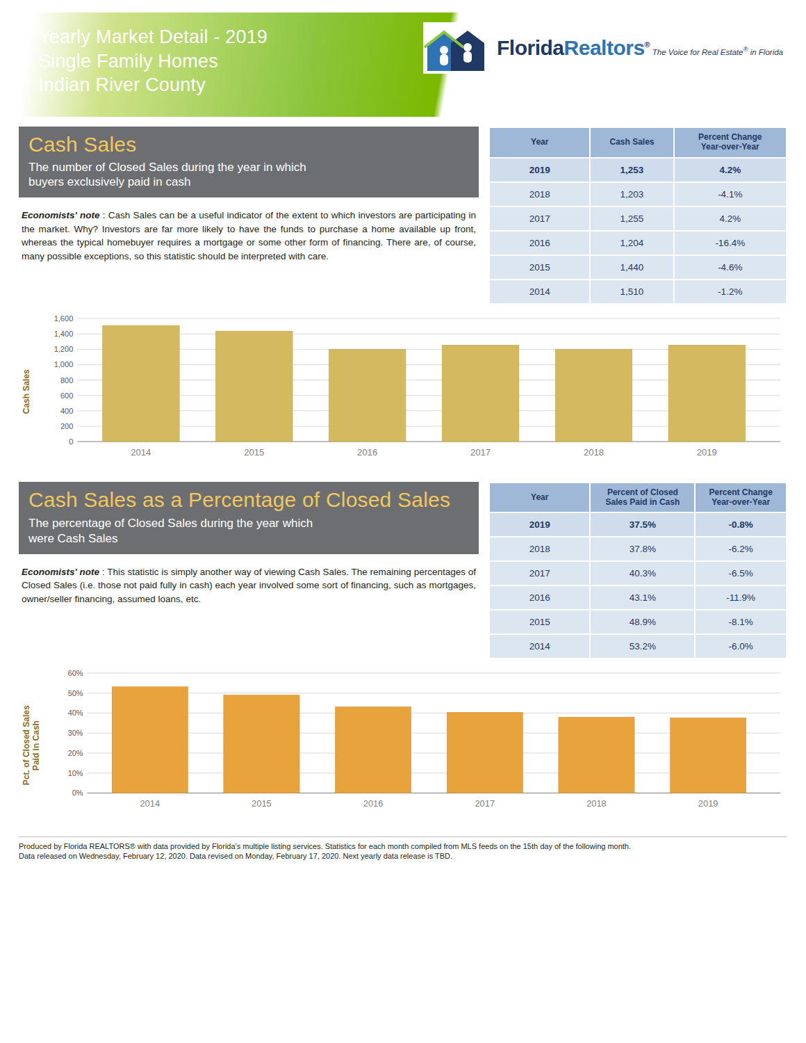Yearly Market Detail - 2019 Single Family Homes Indian River County
FloridaRealtors® The Voice for Real Estate® in Florida
Cash Sales
The number of Closed Sales during the year in which
buyers exclusively paid in cash
Economists' note : Cash Sales can be a useful indicator of the extent to which investors are participating in the market. Why? Investors are far more likely to have the funds to purchase a home available up front, whereas the typical homebuyer requires a mortgage or some other form of financing. There are, of course, many possible exceptions, so this statistic should be interpreted with care.
| Year | Cash Sales | Percent Change Year-over-Year |
| --- | --- | --- |
| 2019 | 1,253 | 4.2% |
| 2018 | 1,203 | -4.1% |
| 2017 | 1,255 | 4.2% |
| 2016 | 1,204 | -16.4% |
| 2015 | 1,440 | -4.6% |
| 2014 | 1,510 | -1.2% |
Cash Sales
1,600 1,400 1,200 1,000 800 600 400 200 0 bars : scale 1600 -> 176px (y = 186 - value/1600*176) 2014 2015 2016 2017 2018 2019
Cash Sales as a Percentage of Closed Sales
The percentage of Closed Sales during the year which
were Cash Sales
Economists' note : This statistic is simply another way of viewing Cash Sales. The remaining percentages of Closed Sales (i.e. those not paid fully in cash) each year involved some sort of financing, such as mortgages, owner/seller financing, assumed loans, etc.
| Year | Percent of Closed Sales Paid in Cash | Percent Change Year-over-Year |
| --- | --- | --- |
| 2019 | 37.5% | -0.8% |
| 2018 | 37.8% | -6.2% |
| 2017 | 40.3% | -6.5% |
| 2016 | 43.1% | -11.9% |
| 2015 | 48.9% | -8.1% |
| 2014 | 53.2% | -6.0% |
Pct. of Closed Sales
Paid in Cash
60% 50% 40% 30% 20% 10% 0% bars : scale 60% -> 174px (y = 184 - pct/60*174) 2014 2015 2016 2017 2018 2019
Produced by Florida REALTORS® with data provided by Florida's multiple listing services. Statistics for each month compiled from MLS feeds on the 15th day of the following month.
Data released on Wednesday, February 12, 2020. Data revised on Monday, February 17, 2020. Next yearly data release is TBD.